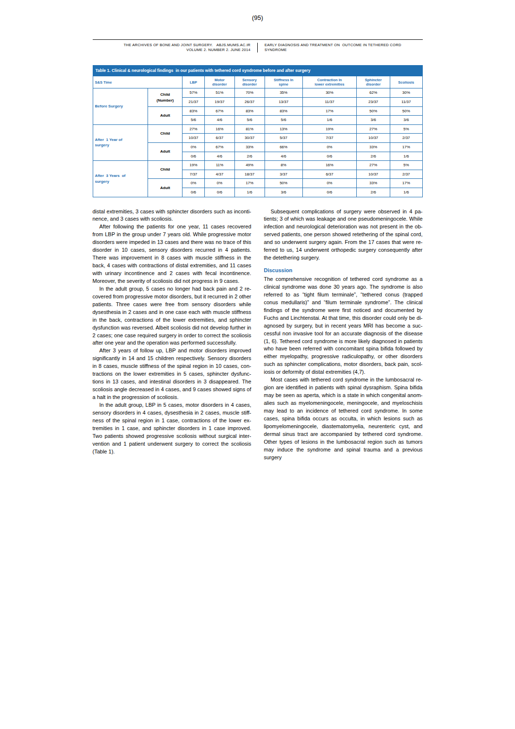(95)
THE ARCHIVES OF BONE AND JOINT SURGERY. ABJS.MUMS.AC.IR
VOLUME 2. NUMBER 2. JUNE 2014
EARLY DIAGNOSIS AND TREATMENT ON OUTCOME IN TETHERED CORD SYNDROME
Table 1. Clinical & neurological findings in our patients with tethered cord syndrome before and after surgery
| S&S Time | LBP | Motor disorder | Sensory disorder | Stiffness In spine | Contraction In lower extremities | Sphincter disorder | Scoliosis |
| --- | --- | --- | --- | --- | --- | --- | --- |
| Before Surgery | Child (Number) | 57% | 51% | 70% | 35% | 30% | 62% | 30% |
| 21/37 | 19/37 | 26/37 | 13/37 | 11/37 | 23/37 | 11/37 |
| Adult | 83% | 67% | 83% | 83% | 17% | 50% | 50% |
| 5/6 | 4/6 | 5/6 | 5/6 | 1/6 | 3/6 | 3/6 |
| After 1 Year of surgery | Child | 27% | 16% | 81% | 13% | 19% | 27% | 5% |
| 10/37 | 6/37 | 30/37 | 5/37 | 7/37 | 10/37 | 2/37 |
| Adult | 0% | 67% | 33% | 66% | 0% | 33% | 17% |
| 0/6 | 4/6 | 2/6 | 4/6 | 0/6 | 2/6 | 1/6 |
| After 3 Years of surgery | Child | 19% | 11% | 49% | 8% | 16% | 27% | 5% |
| 7/37 | 4/37 | 18/37 | 3/37 | 6/37 | 10/37 | 2/37 |
| Adult | 0% | 0% | 17% | 50% | 0% | 33% | 17% |
| 0/6 | 0/6 | 1/6 | 3/6 | 0/6 | 2/6 | 1/6 |
distal extremities, 3 cases with sphincter disorders such as incontinence, and 3 cases with scoliosis.
After following the patients for one year, 11 cases recovered from LBP in the group under 7 years old. While progressive motor disorders were impeded in 13 cases and there was no trace of this disorder in 10 cases, sensory disorders recurred in 4 patients. There was improvement in 8 cases with muscle stiffness in the back, 4 cases with contractions of distal extremities, and 11 cases with urinary incontinence and 2 cases with fecal incontinence. Moreover, the severity of scoliosis did not progress in 9 cases.
In the adult group, 5 cases no longer had back pain and 2 recovered from progressive motor disorders, but it recurred in 2 other patients. Three cases were free from sensory disorders while dysesthesia in 2 cases and in one case each with muscle stiffness in the back, contractions of the lower extremities, and sphincter dysfunction was reversed. Albeit scoliosis did not develop further in 2 cases; one case required surgery in order to correct the scoliosis after one year and the operation was performed successfully.
After 3 years of follow up, LBP and motor disorders improved significantly in 14 and 15 children respectively. Sensory disorders in 8 cases, muscle stiffness of the spinal region in 10 cases, contractions on the lower extremities in 5 cases, sphincter dysfunctions in 13 cases, and intestinal disorders in 3 disappeared. The scoliosis angle decreased in 4 cases, and 9 cases showed signs of a halt in the progression of scoliosis.
In the adult group, LBP in 5 cases, motor disorders in 4 cases, sensory disorders in 4 cases, dysesthesia in 2 cases, muscle stiffness of the spinal region in 1 case, contractions of the lower extremities in 1 case, and sphincter disorders in 1 case improved. Two patients showed progressive scoliosis without surgical intervention and 1 patient underwent surgery to correct the scoliosis (Table 1).
Subsequent complications of surgery were observed in 4 patients; 3 of which was leakage and one pseudomeningocele. While infection and neurological deterioration was not present in the observed patients, one person showed retethering of the spinal cord, and so underwent surgery again. From the 17 cases that were referred to us, 14 underwent orthopedic surgery consequently after the detethering surgery.
Discussion
The comprehensive recognition of tethered cord syndrome as a clinical syndrome was done 30 years ago. The syndrome is also referred to as “tight filum terminale”, “tethered conus (trapped conus medullaris)” and “filum terminale syndrome”. The clinical findings of the syndrome were first noticed and documented by Fuchs and Linchtenstai. At that time, this disorder could only be diagnosed by surgery, but in recent years MRI has become a successful non invasive tool for an accurate diagnosis of the disease (1, 6). Tethered cord syndrome is more likely diagnosed in patients who have been referred with concomitant spina bifida followed by either myelopathy, progressive radiculopathy, or other disorders such as sphincter complications, motor disorders, back pain, scoliosis or deformity of distal extremities (4,7).
Most cases with tethered cord syndrome in the lumbosacral region are identified in patients with spinal dysraphism. Spina bifida may be seen as aperta, which is a state in which congenital anomalies such as myelomeningocele, meningocele, and myeloschisis may lead to an incidence of tethered cord syndrome. In some cases, spina bifida occurs as occulta, in which lesions such as lipomyelomeningocele, diastematomyelia, neurenteric cyst, and dermal sinus tract are accompanied by tethered cord syndrome. Other types of lesions in the lumbosacral region such as tumors may induce the syndrome and spinal trauma and a previous surgery